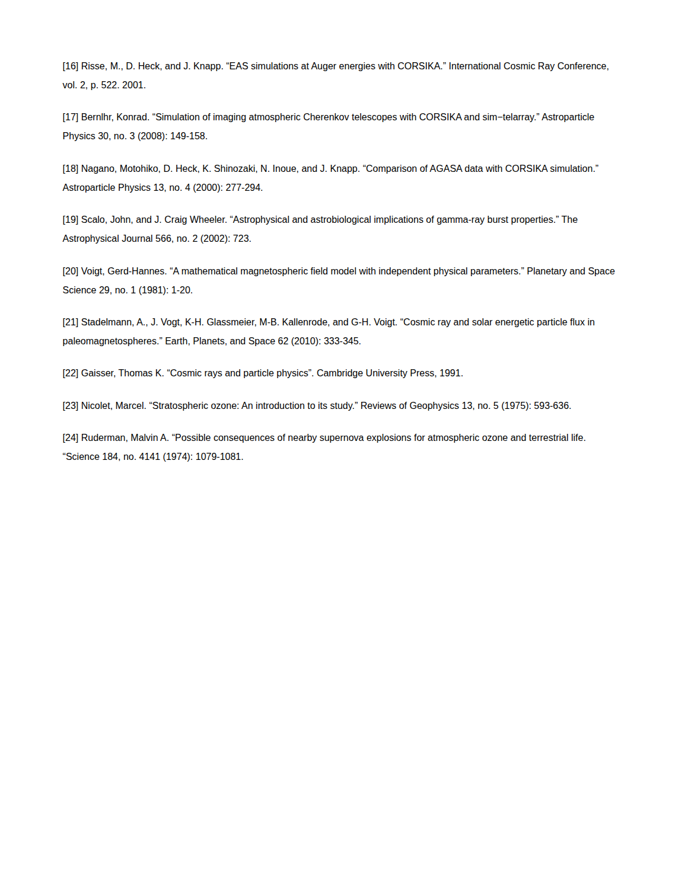[16] Risse, M., D. Heck, and J. Knapp. “EAS simulations at Auger energies with CORSIKA.” International Cosmic Ray Conference, vol. 2, p. 522. 2001.
[17] Bernlhr, Konrad. “Simulation of imaging atmospheric Cherenkov telescopes with CORSIKA and sim−telarray.” Astroparticle Physics 30, no. 3 (2008): 149-158.
[18] Nagano, Motohiko, D. Heck, K. Shinozaki, N. Inoue, and J. Knapp. “Comparison of AGASA data with CORSIKA simulation.” Astroparticle Physics 13, no. 4 (2000): 277-294.
[19] Scalo, John, and J. Craig Wheeler. “Astrophysical and astrobiological implications of gamma-ray burst properties.” The Astrophysical Journal 566, no. 2 (2002): 723.
[20] Voigt, Gerd-Hannes. “A mathematical magnetospheric field model with independent physical parameters.” Planetary and Space Science 29, no. 1 (1981): 1-20.
[21] Stadelmann, A., J. Vogt, K-H. Glassmeier, M-B. Kallenrode, and G-H. Voigt. “Cosmic ray and solar energetic particle flux in paleomagnetospheres.” Earth, Planets, and Space 62 (2010): 333-345.
[22] Gaisser, Thomas K. “Cosmic rays and particle physics”. Cambridge University Press, 1991.
[23] Nicolet, Marcel. “Stratospheric ozone: An introduction to its study.” Reviews of Geophysics 13, no. 5 (1975): 593-636.
[24] Ruderman, Malvin A. “Possible consequences of nearby supernova explosions for atmospheric ozone and terrestrial life. “Science 184, no. 4141 (1974): 1079-1081.